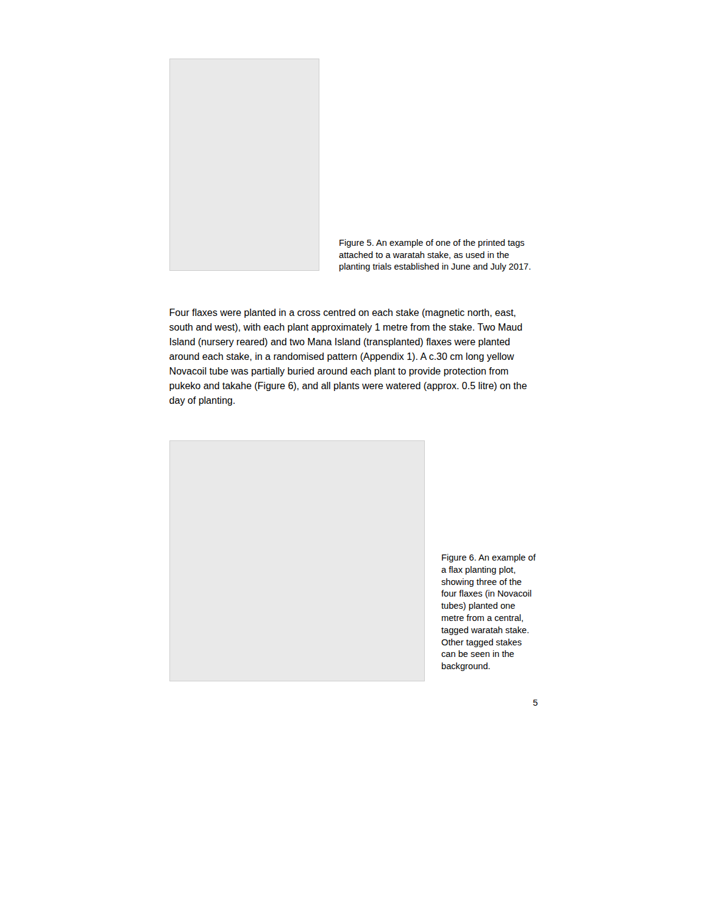Figure 5. An example of one of the printed tags attached to a waratah stake, as used in the planting trials established in June and July 2017.
Four flaxes were planted in a cross centred on each stake (magnetic north, east, south and west), with each plant approximately 1 metre from the stake. Two Maud Island (nursery reared) and two Mana Island (transplanted) flaxes were planted around each stake, in a randomised pattern (Appendix 1). A c.30 cm long yellow Novacoil tube was partially buried around each plant to provide protection from pukeko and takahe (Figure 6), and all plants were watered (approx. 0.5 litre) on the day of planting.
Figure 6. An example of a flax planting plot, showing three of the four flaxes (in Novacoil tubes) planted one metre from a central, tagged waratah stake. Other tagged stakes can be seen in the background.
5